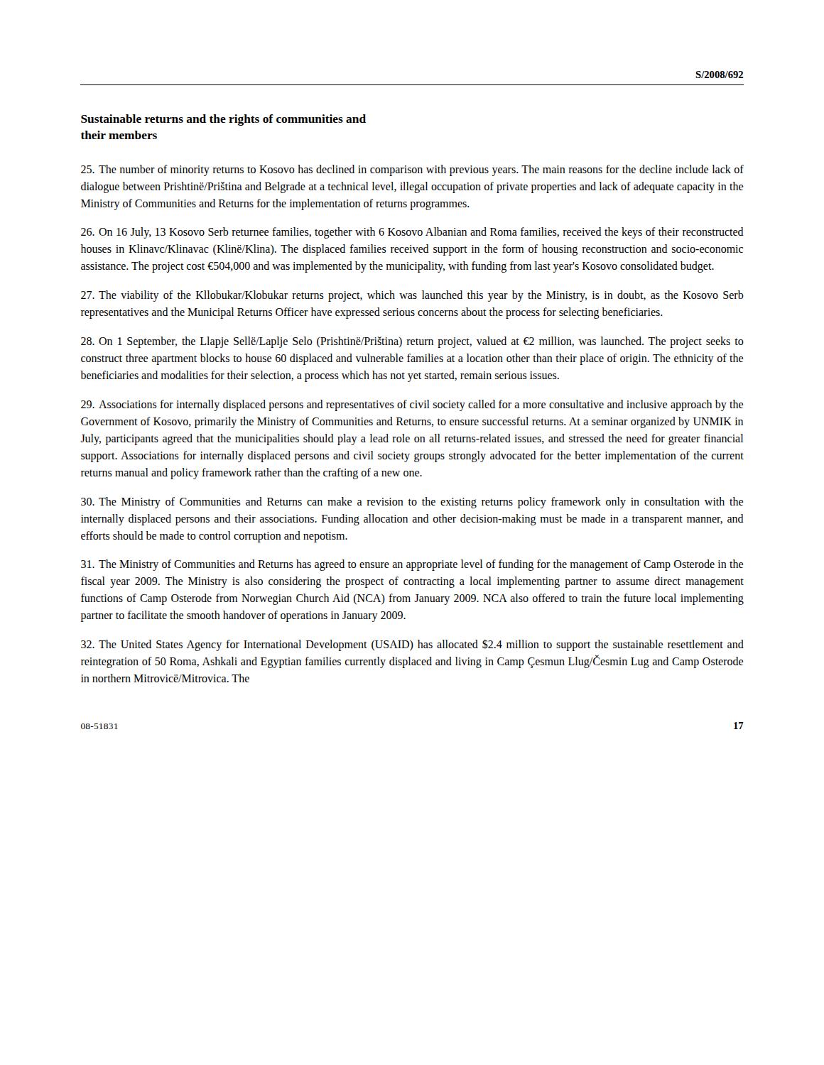S/2008/692
Sustainable returns and the rights of communities and
their members
25. The number of minority returns to Kosovo has declined in comparison with previous years. The main reasons for the decline include lack of dialogue between Prishtinë/Priština and Belgrade at a technical level, illegal occupation of private properties and lack of adequate capacity in the Ministry of Communities and Returns for the implementation of returns programmes.
26. On 16 July, 13 Kosovo Serb returnee families, together with 6 Kosovo Albanian and Roma families, received the keys of their reconstructed houses in Klinavc/Klinavac (Klinë/Klina). The displaced families received support in the form of housing reconstruction and socio-economic assistance. The project cost €504,000 and was implemented by the municipality, with funding from last year's Kosovo consolidated budget.
27. The viability of the Kllobukar/Klobukar returns project, which was launched this year by the Ministry, is in doubt, as the Kosovo Serb representatives and the Municipal Returns Officer have expressed serious concerns about the process for selecting beneficiaries.
28. On 1 September, the Llapje Sellë/Laplje Selo (Prishtinë/Priština) return project, valued at €2 million, was launched. The project seeks to construct three apartment blocks to house 60 displaced and vulnerable families at a location other than their place of origin. The ethnicity of the beneficiaries and modalities for their selection, a process which has not yet started, remain serious issues.
29. Associations for internally displaced persons and representatives of civil society called for a more consultative and inclusive approach by the Government of Kosovo, primarily the Ministry of Communities and Returns, to ensure successful returns. At a seminar organized by UNMIK in July, participants agreed that the municipalities should play a lead role on all returns-related issues, and stressed the need for greater financial support. Associations for internally displaced persons and civil society groups strongly advocated for the better implementation of the current returns manual and policy framework rather than the crafting of a new one.
30. The Ministry of Communities and Returns can make a revision to the existing returns policy framework only in consultation with the internally displaced persons and their associations. Funding allocation and other decision-making must be made in a transparent manner, and efforts should be made to control corruption and nepotism.
31. The Ministry of Communities and Returns has agreed to ensure an appropriate level of funding for the management of Camp Osterode in the fiscal year 2009. The Ministry is also considering the prospect of contracting a local implementing partner to assume direct management functions of Camp Osterode from Norwegian Church Aid (NCA) from January 2009. NCA also offered to train the future local implementing partner to facilitate the smooth handover of operations in January 2009.
32. The United States Agency for International Development (USAID) has allocated $2.4 million to support the sustainable resettlement and reintegration of 50 Roma, Ashkali and Egyptian families currently displaced and living in Camp Çesmun Llug/Česmin Lug and Camp Osterode in northern Mitrovicë/Mitrovica. The
08-51831
17